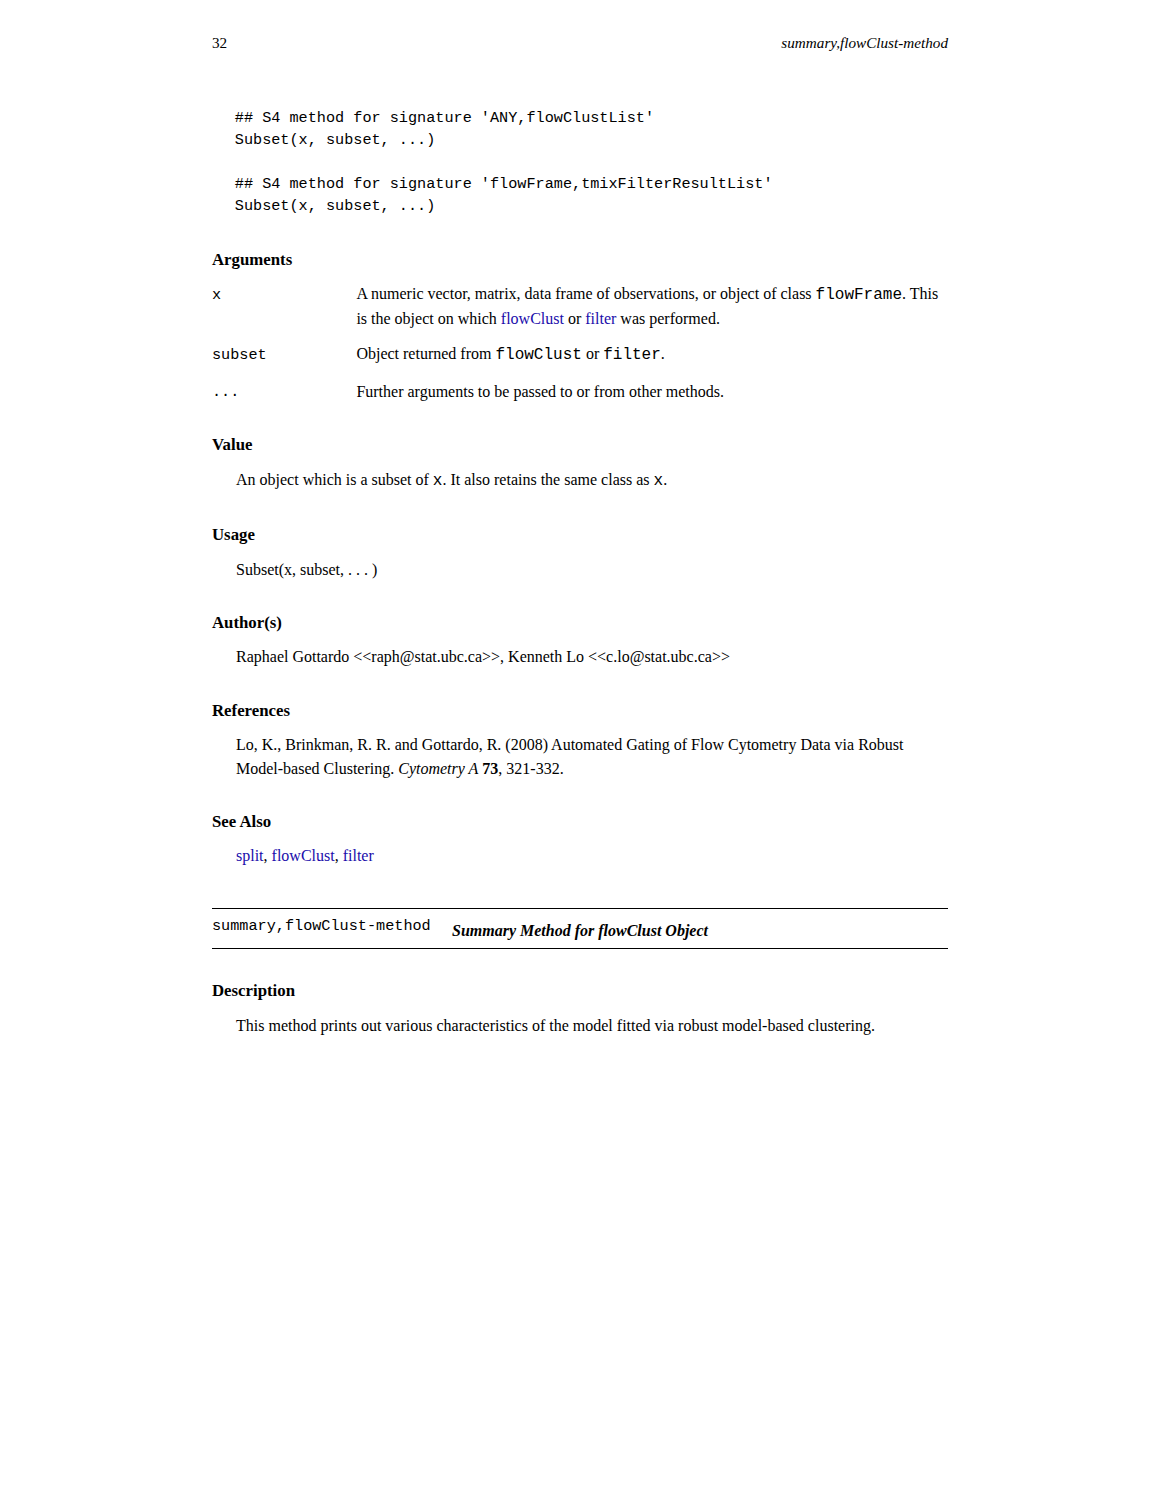32 summary,flowClust-method
## S4 method for signature 'ANY,flowClustList'
Subset(x, subset, ...)

## S4 method for signature 'flowFrame,tmixFilterResultList'
Subset(x, subset, ...)
Arguments
x
A numeric vector, matrix, data frame of observations, or object of class flowFrame. This is the object on which flowClust or filter was performed.
subset
Object returned from flowClust or filter.
...
Further arguments to be passed to or from other methods.
Value
An object which is a subset of x. It also retains the same class as x.
Usage
Subset(x, subset, . . . )
Author(s)
Raphael Gottardo <<raph@stat.ubc.ca>>, Kenneth Lo <<c.lo@stat.ubc.ca>>
References
Lo, K., Brinkman, R. R. and Gottardo, R. (2008) Automated Gating of Flow Cytometry Data via Robust Model-based Clustering. Cytometry A 73, 321-332.
See Also
split, flowClust, filter
summary,flowClust-method Summary Method for flowClust Object
Description
This method prints out various characteristics of the model fitted via robust model-based clustering.